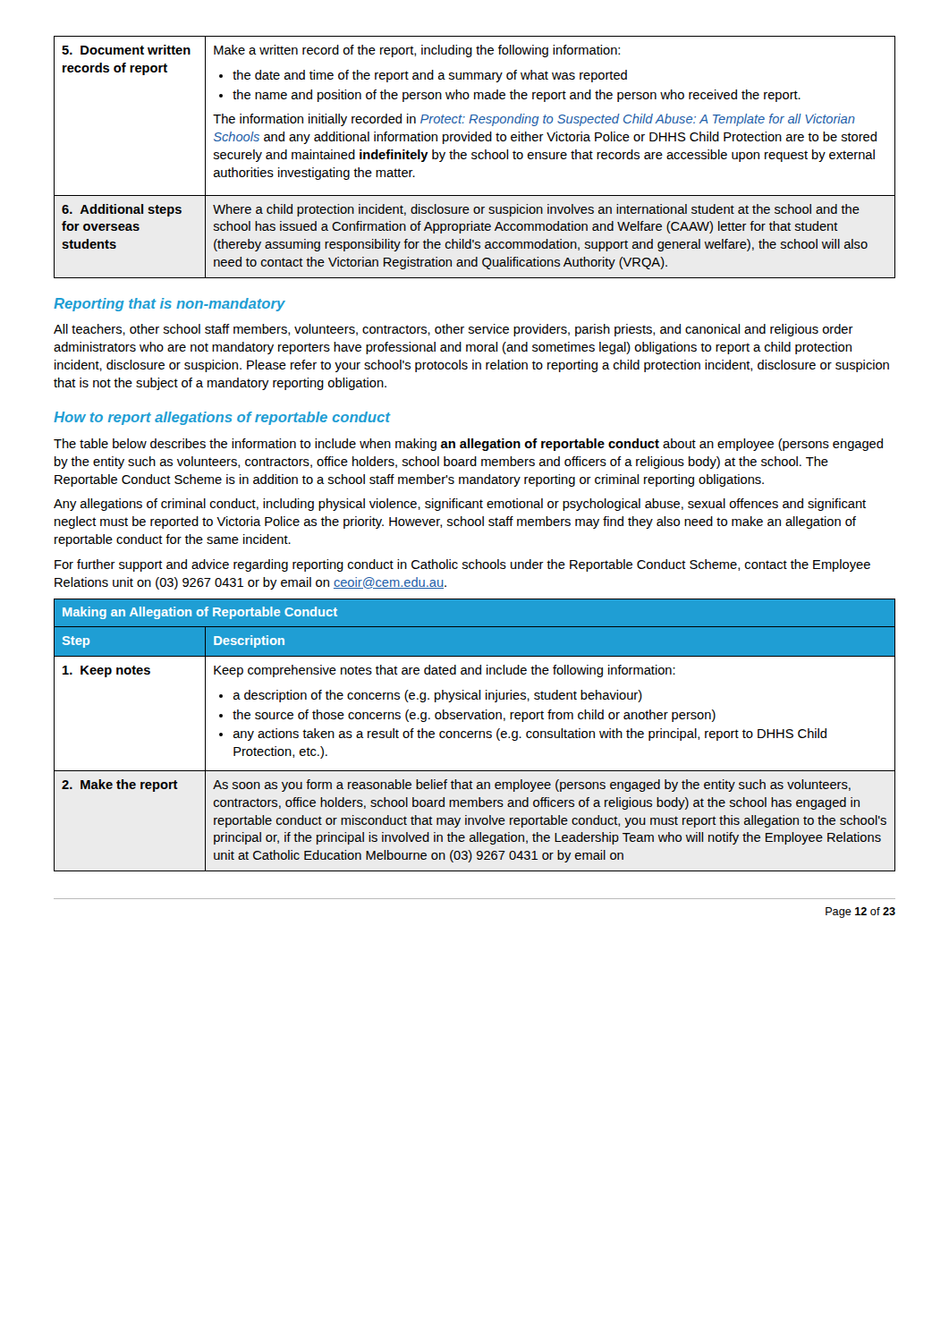| 5. Document written records of report | Make a written record of the report, including the following information: the date and time of the report and a summary of what was reported the name and position of the person who made the report and the person who received the report. The information initially recorded in Protect: Responding to Suspected Child Abuse: A Template for all Victorian Schools and any additional information provided to either Victoria Police or DHHS Child Protection are to be stored securely and maintained indefinitely by the school to ensure that records are accessible upon request by external authorities investigating the matter. |
| 6. Additional steps for overseas students | Where a child protection incident, disclosure or suspicion involves an international student at the school and the school has issued a Confirmation of Appropriate Accommodation and Welfare (CAAW) letter for that student (thereby assuming responsibility for the child's accommodation, support and general welfare), the school will also need to contact the Victorian Registration and Qualifications Authority (VRQA). |
Reporting that is non-mandatory
All teachers, other school staff members, volunteers, contractors, other service providers, parish priests, and canonical and religious order administrators who are not mandatory reporters have professional and moral (and sometimes legal) obligations to report a child protection incident, disclosure or suspicion. Please refer to your school's protocols in relation to reporting a child protection incident, disclosure or suspicion that is not the subject of a mandatory reporting obligation.
How to report allegations of reportable conduct
The table below describes the information to include when making an allegation of reportable conduct about an employee (persons engaged by the entity such as volunteers, contractors, office holders, school board members and officers of a religious body) at the school. The Reportable Conduct Scheme is in addition to a school staff member's mandatory reporting or criminal reporting obligations.
Any allegations of criminal conduct, including physical violence, significant emotional or psychological abuse, sexual offences and significant neglect must be reported to Victoria Police as the priority. However, school staff members may find they also need to make an allegation of reportable conduct for the same incident.
For further support and advice regarding reporting conduct in Catholic schools under the Reportable Conduct Scheme, contact the Employee Relations unit on (03) 9267 0431 or by email on ceoir@cem.edu.au.
| Making an Allegation of Reportable Conduct |
| Step | Description |
| 1. Keep notes | Keep comprehensive notes that are dated and include the following information: a description of the concerns (e.g. physical injuries, student behaviour) the source of those concerns (e.g. observation, report from child or another person) any actions taken as a result of the concerns (e.g. consultation with the principal, report to DHHS Child Protection, etc.). |
| 2. Make the report | As soon as you form a reasonable belief that an employee (persons engaged by the entity such as volunteers, contractors, office holders, school board members and officers of a religious body) at the school has engaged in reportable conduct or misconduct that may involve reportable conduct, you must report this allegation to the school's principal or, if the principal is involved in the allegation, the Leadership Team who will notify the Employee Relations unit at Catholic Education Melbourne on (03) 9267 0431 or by email on |
Page 12 of 23